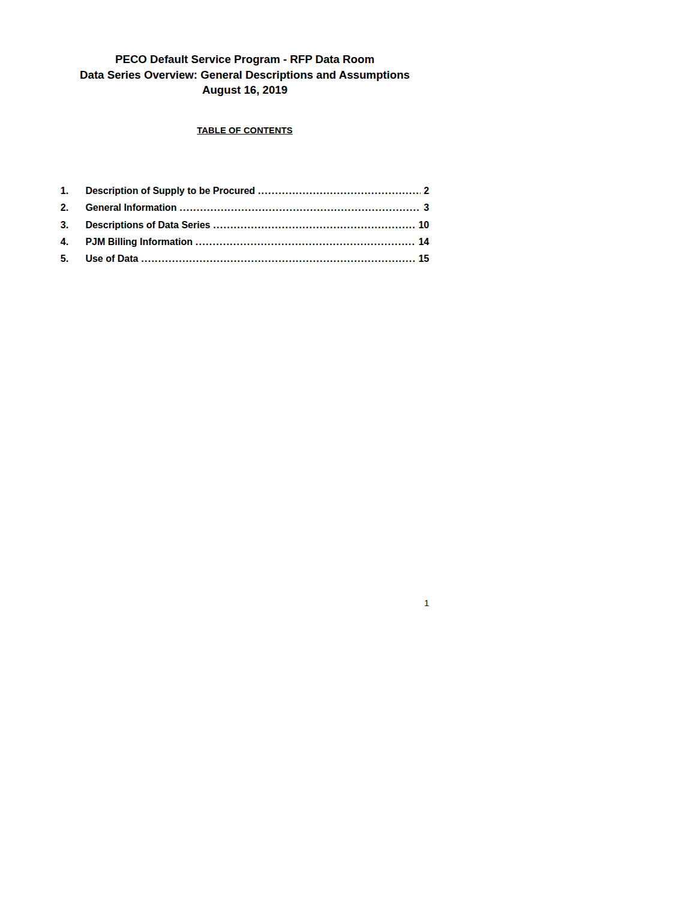PECO Default Service Program - RFP Data Room
Data Series Overview: General Descriptions and Assumptions
August 16, 2019
TABLE OF CONTENTS
1. Description of Supply to be Procured ............................................................................. 2
2. General Information ....................................................................................... 3
3. Descriptions of Data Series ......................................................................... 10
4. PJM Billing Information ............................................................................. 14
5. Use of Data ............................................................................................... 15
1